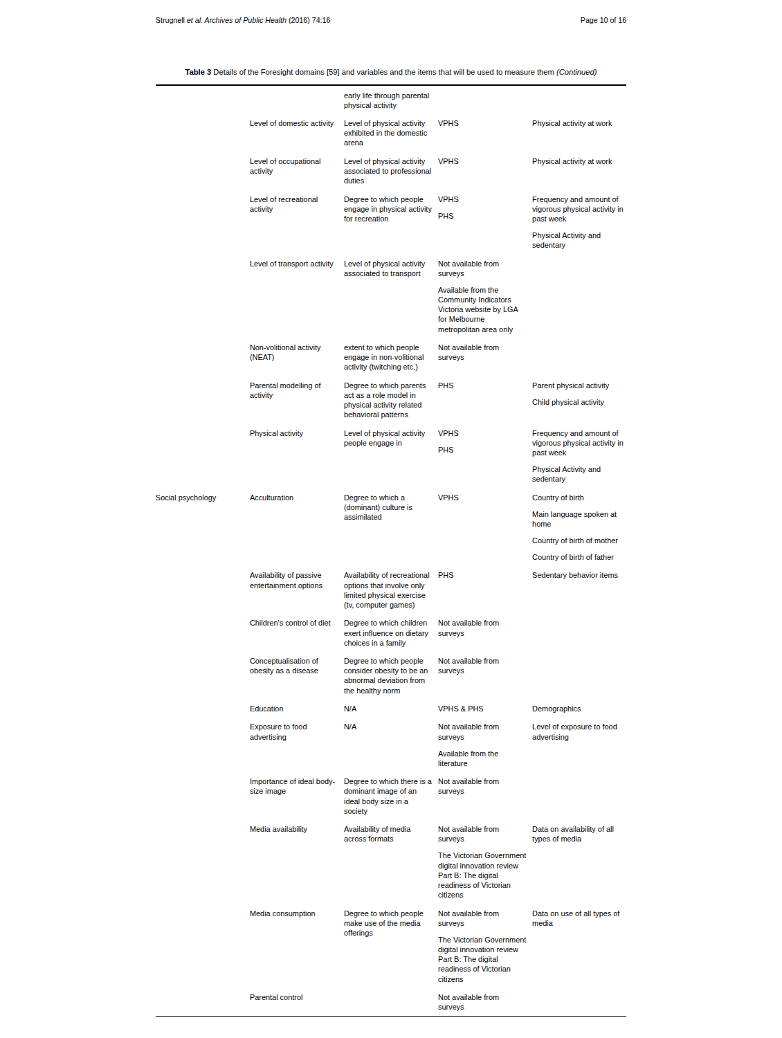Strugnell et al. Archives of Public Health (2016) 74:16
Page 10 of 16
Table 3 Details of the Foresight domains [59] and variables and the items that will be used to measure them (Continued)
| | | early life through parental physical activity | | |
| | Level of domestic activity | Level of physical activity exhibited in the domestic arena | VPHS | Physical activity at work |
| | Level of occupational activity | Level of physical activity associated to professional duties | VPHS | Physical activity at work |
| | Level of recreational activity | Degree to which people engage in physical activity for recreation | VPHS PHS | Frequency and amount of vigorous physical activity in past week Physical Activity and sedentary |
| | Level of transport activity | Level of physical activity associated to transport | Not available from surveys Available from the Community Indicators Victoria website by LGA for Melbourne metropolitan area only | |
| | Non-volitional activity (NEAT) | extent to which people engage in non-volitional activity (twitching etc.) | Not available from surveys | |
| | Parental modelling of activity | Degree to which parents act as a role model in physical activity related behavioral patterns | PHS | Parent physical activity Child physical activity |
| | Physical activity | Level of physical activity people engage in | VPHS PHS | Frequency and amount of vigorous physical activity in past week Physical Activity and sedentary |
| Social psychology | Acculturation | Degree to which a (dominant) culture is assimilated | VPHS | Country of birth Main language spoken at home Country of birth of mother Country of birth of father |
| | Availability of passive entertainment options | Availability of recreational options that involve only limited physical exercise (tv, computer games) | PHS | Sedentary behavior items |
| | Children's control of diet | Degree to which children exert influence on dietary choices in a family | Not available from surveys | |
| | Conceptualisation of obesity as a disease | Degree to which people consider obesity to be an abnormal deviation from the healthy norm | Not available from surveys | |
| | Education | N/A | VPHS & PHS | Demographics |
| | Exposure to food advertising | N/A | Not available from surveys Available from the literature | Level of exposure to food advertising |
| | Importance of ideal body-size image | Degree to which there is a dominant image of an ideal body size in a society | Not available from surveys | |
| | Media availability | Availability of media across formats | Not available from surveys The Victorian Government digital innovation review Part B: The digital readiness of Victorian citizens | Data on availability of all types of media |
| | Media consumption | Degree to which people make use of the media offerings | Not available from surveys The Victorian Government digital innovation review Part B: The digital readiness of Victorian citizens | Data on use of all types of media |
| | Parental control | | Not available from surveys | |